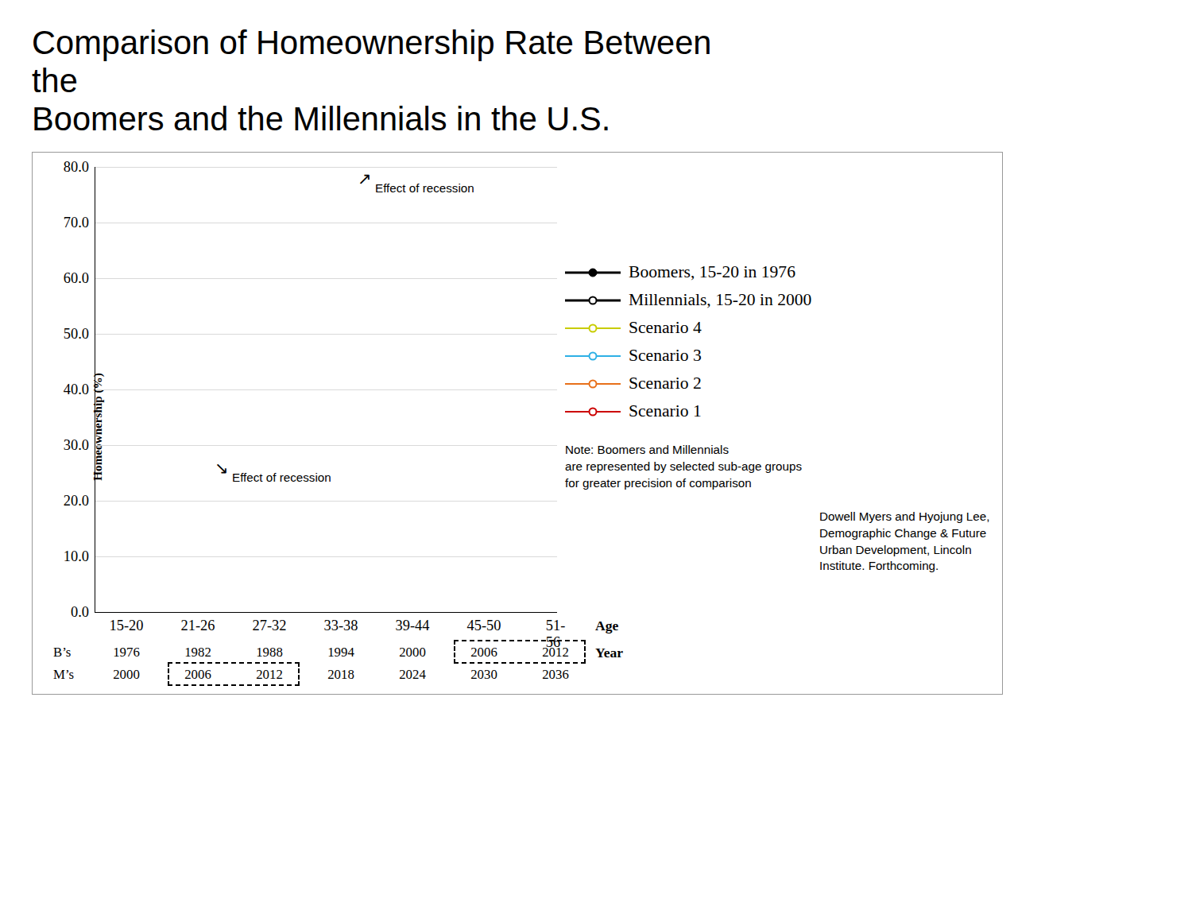Comparison of Homeownership Rate Between the
Boomers and the Millennials in the U.S.
Homeownership (%)
80.0
70.0
60.0
50.0
40.0
30.0
20.0
10.0
0.0
↗
Effect of recession
↘
Effect of recession
15-20
21-26
27-32
33-38
39-44
45-50
51-56
Age
B’s
1976
1982
1988
1994
2000
2006
2012
Year
M’s
2000
2006
2012
2018
2024
2030
2036
Boomers, 15-20 in 1976
Millennials, 15-20 in 2000
Scenario 4
Scenario 3
Scenario 2
Scenario 1
Note: Boomers and Millennials
are represented by selected sub-age groups
for greater precision of comparison
Dowell Myers and Hyojung Lee,
Demographic Change & Future
Urban Development, Lincoln
Institute. Forthcoming.